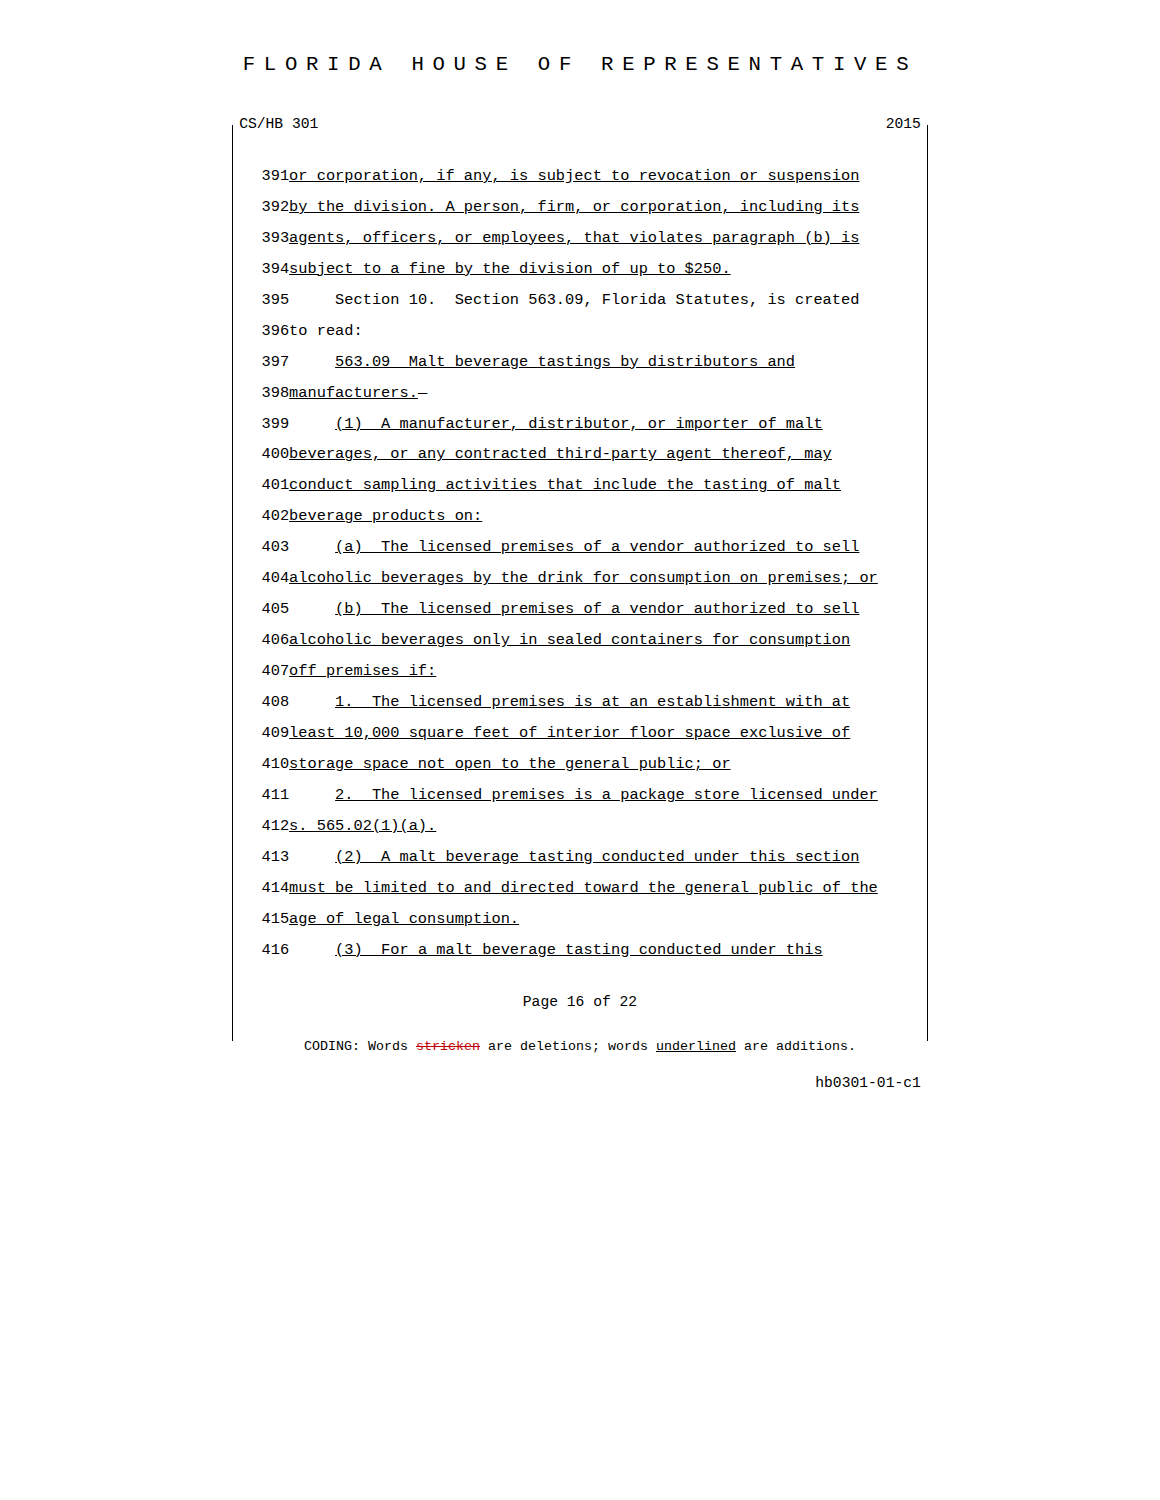FLORIDA HOUSE OF REPRESENTATIVES
CS/HB 301 2015
| 391 | or corporation, if any, is subject to revocation or suspension |
| 392 | by the division. A person, firm, or corporation, including its |
| 393 | agents, officers, or employees, that violates paragraph (b) is |
| 394 | subject to a fine by the division of up to $250. |
| 395 | Section 10. Section 563.09, Florida Statutes, is created |
| 396 | to read: |
| 397 | 563.09 Malt beverage tastings by distributors and |
| 398 | manufacturers. — |
| 399 | (1) A manufacturer, distributor, or importer of malt |
| 400 | beverages, or any contracted third-party agent thereof, may |
| 401 | conduct sampling activities that include the tasting of malt |
| 402 | beverage products on: |
| 403 | (a) The licensed premises of a vendor authorized to sell |
| 404 | alcoholic beverages by the drink for consumption on premises; or |
| 405 | (b) The licensed premises of a vendor authorized to sell |
| 406 | alcoholic beverages only in sealed containers for consumption |
| 407 | off premises if: |
| 408 | 1. The licensed premises is at an establishment with at |
| 409 | least 10,000 square feet of interior floor space exclusive of |
| 410 | storage space not open to the general public; or |
| 411 | 2. The licensed premises is a package store licensed under |
| 412 | s. 565.02(1)(a). |
| 413 | (2) A malt beverage tasting conducted under this section |
| 414 | must be limited to and directed toward the general public of the |
| 415 | age of legal consumption. |
| 416 | (3) For a malt beverage tasting conducted under this |
Page 16 of 22
CODING: Words stricken are deletions; words underlined are additions.
hb0301-01-c1